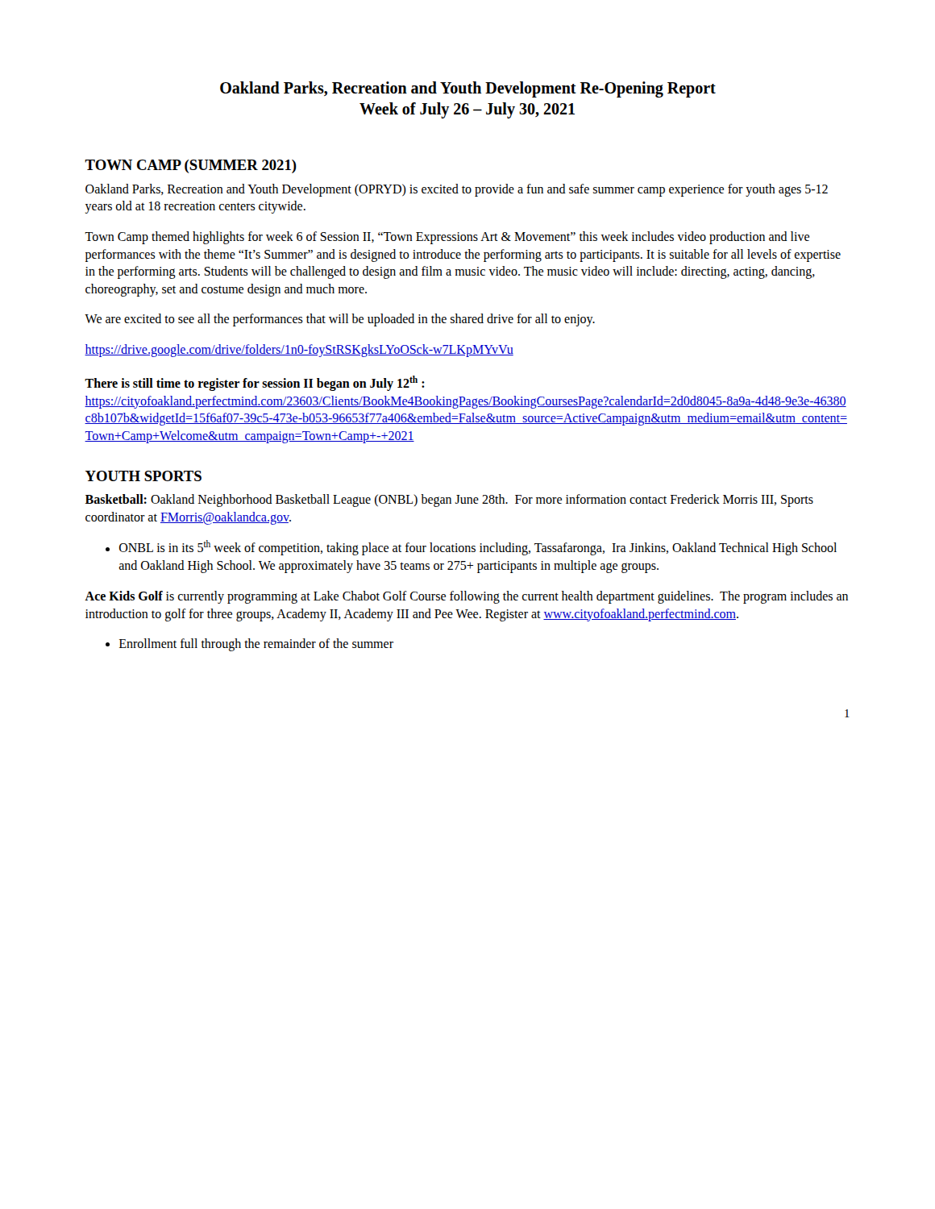Oakland Parks, Recreation and Youth Development Re-Opening Report
Week of July 26 – July 30, 2021
TOWN CAMP (SUMMER 2021)
Oakland Parks, Recreation and Youth Development (OPRYD) is excited to provide a fun and safe summer camp experience for youth ages 5-12 years old at 18 recreation centers citywide.
Town Camp themed highlights for week 6 of Session II, “Town Expressions Art & Movement” this week includes video production and live performances with the theme “It’s Summer” and is designed to introduce the performing arts to participants. It is suitable for all levels of expertise in the performing arts. Students will be challenged to design and film a music video. The music video will include: directing, acting, dancing, choreography, set and costume design and much more.
We are excited to see all the performances that will be uploaded in the shared drive for all to enjoy.
https://drive.google.com/drive/folders/1n0-foyStRSKgksLYoOSck-w7LKpMYvVu
There is still time to register for session II began on July 12th :
https://cityofoakland.perfectmind.com/23603/Clients/BookMe4BookingPages/BookingCoursesPage?calendarId=2d0d8045-8a9a-4d48-9e3e-46380c8b107b&widgetId=15f6af07-39c5-473e-b053-96653f77a406&embed=False&utm_source=ActiveCampaign&utm_medium=email&utm_content=Town+Camp+Welcome&utm_campaign=Town+Camp+-+2021
YOUTH SPORTS
Basketball: Oakland Neighborhood Basketball League (ONBL) began June 28th. For more information contact Frederick Morris III, Sports coordinator at FMorris@oaklandca.gov.
ONBL is in its 5th week of competition, taking place at four locations including, Tassafaronga, Ira Jinkins, Oakland Technical High School and Oakland High School. We approximately have 35 teams or 275+ participants in multiple age groups.
Ace Kids Golf is currently programming at Lake Chabot Golf Course following the current health department guidelines. The program includes an introduction to golf for three groups, Academy II, Academy III and Pee Wee. Register at www.cityofoakland.perfectmind.com.
Enrollment full through the remainder of the summer
1